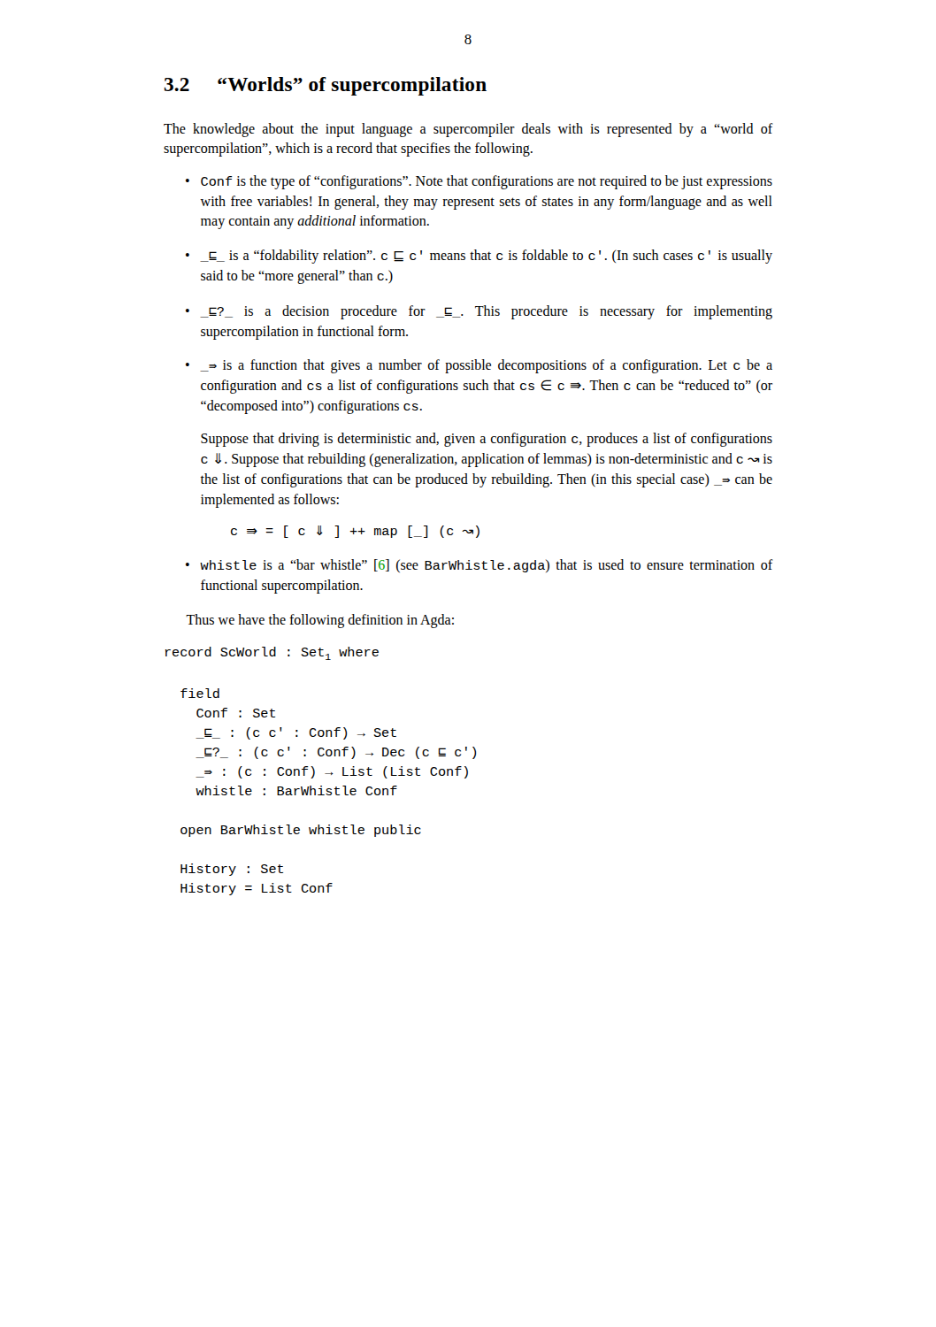8
3.2“Worlds” of supercompilation
The knowledge about the input language a supercompiler deals with is represented by a “world of supercompilation”, which is a record that specifies the following.
Conf is the type of “configurations”. Note that configurations are not required to be just expressions with free variables! In general, they may represent sets of states in any form/language and as well may contain any additional information.
_⊑_ is a “foldability relation”. c ⊑ c′ means that c is foldable to c′. (In such cases c′ is usually said to be “more general” than c.)
_⊑?_ is a decision procedure for _⊑_. This procedure is necessary for implementing supercompilation in functional form.
_⇛ is a function that gives a number of possible decompositions of a configuration. Let c be a configuration and cs a list of configurations such that cs ∈ c ⇛. Then c can be “reduced to” (or “decomposed into”) configurations cs.
Suppose that driving is deterministic and, given a configuration c, produces a list of configurations c ⇓. Suppose that rebuilding (generalization, application of lemmas) is non-deterministic and c ↝ is the list of configurations that can be produced by rebuilding. Then (in this special case) _⇛ can be implemented as follows:
c ⇛ = [ c ⇓ ] ++ map [_] (c ↝)
whistle is a “bar whistle” [6] (see BarWhistle.agda) that is used to ensure termination of functional supercompilation.
Thus we have the following definition in Agda:
record ScWorld : Set1 where field Conf : Set _⊑_ : (c c′ : Conf) → Set _⊑?_ : (c c′ : Conf) → Dec (c ⊑ c′) _⇛ : (c : Conf) → List (List Conf) whistle : BarWhistle Conf open BarWhistle whistle public History : Set History = List Conf